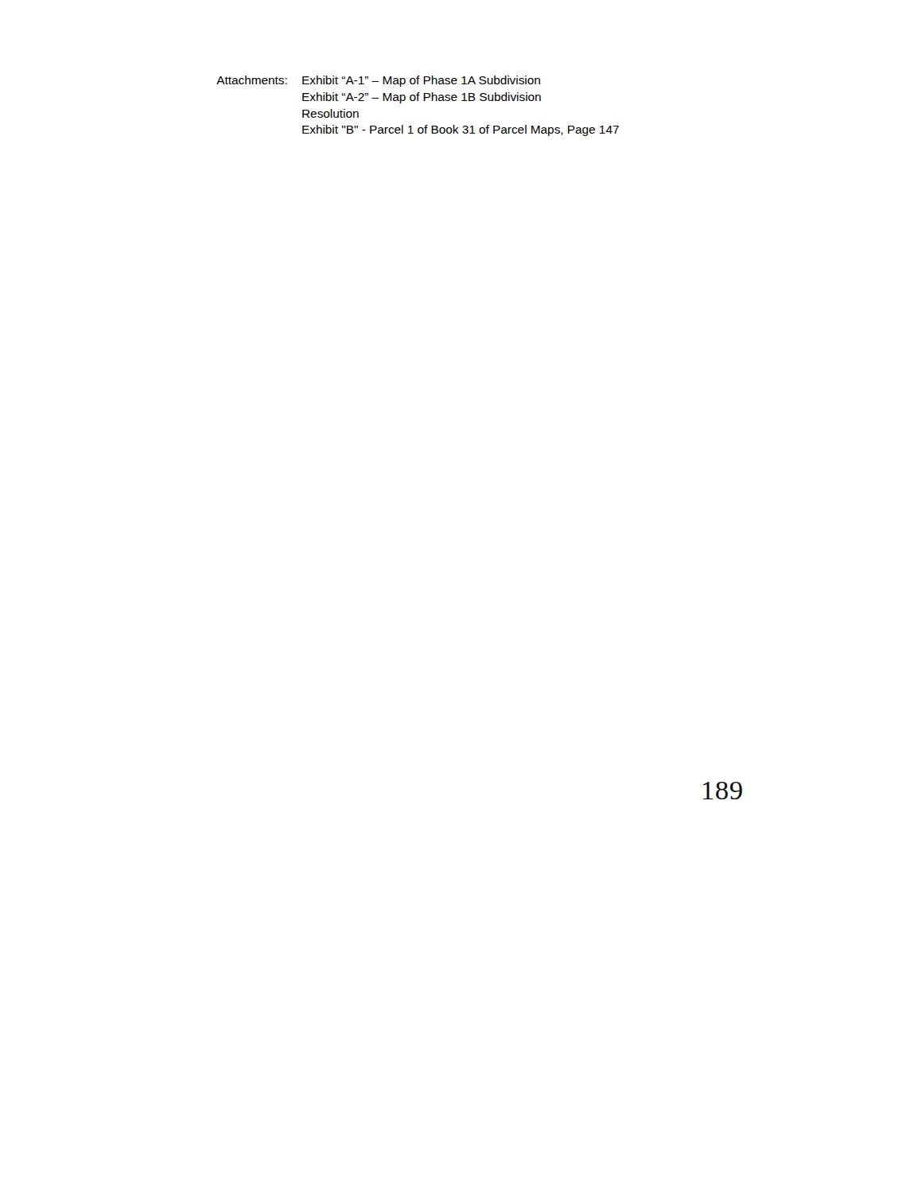Attachments:
Exhibit “A-1” – Map of Phase 1A Subdivision
Exhibit “A-2” – Map of Phase 1B Subdivision
Resolution
Exhibit "B" - Parcel 1 of Book 31 of Parcel Maps, Page 147
189